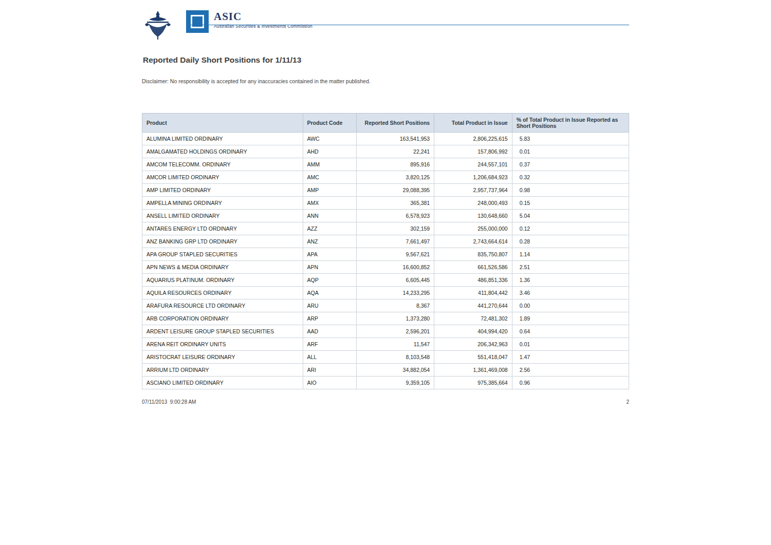ASIC
Australian Securities & Investments Commission
Reported Daily Short Positions for 1/11/13
Disclaimer: No responsibility is accepted for any inaccuracies contained in the matter published.
| Product | Product Code | Reported Short Positions | Total Product in Issue | % of Total Product in Issue Reported as Short Positions |
| --- | --- | --- | --- | --- |
| ALUMINA LIMITED ORDINARY | AWC | 163,541,953 | 2,806,225,615 | 5.83 |
| AMALGAMATED HOLDINGS ORDINARY | AHD | 22,241 | 157,806,992 | 0.01 |
| AMCOM TELECOMM. ORDINARY | AMM | 895,916 | 244,557,101 | 0.37 |
| AMCOR LIMITED ORDINARY | AMC | 3,820,125 | 1,206,684,923 | 0.32 |
| AMP LIMITED ORDINARY | AMP | 29,088,395 | 2,957,737,964 | 0.98 |
| AMPELLA MINING ORDINARY | AMX | 365,381 | 248,000,493 | 0.15 |
| ANSELL LIMITED ORDINARY | ANN | 6,578,923 | 130,648,660 | 5.04 |
| ANTARES ENERGY LTD ORDINARY | AZZ | 302,159 | 255,000,000 | 0.12 |
| ANZ BANKING GRP LTD ORDINARY | ANZ | 7,661,497 | 2,743,664,614 | 0.28 |
| APA GROUP STAPLED SECURITIES | APA | 9,567,621 | 835,750,807 | 1.14 |
| APN NEWS & MEDIA ORDINARY | APN | 16,600,852 | 661,526,586 | 2.51 |
| AQUARIUS PLATINUM. ORDINARY | AQP | 6,605,445 | 486,851,336 | 1.36 |
| AQUILA RESOURCES ORDINARY | AQA | 14,233,295 | 411,804,442 | 3.46 |
| ARAFURA RESOURCE LTD ORDINARY | ARU | 8,367 | 441,270,644 | 0.00 |
| ARB CORPORATION ORDINARY | ARP | 1,373,280 | 72,481,302 | 1.89 |
| ARDENT LEISURE GROUP STAPLED SECURITIES | AAD | 2,596,201 | 404,994,420 | 0.64 |
| ARENA REIT ORDINARY UNITS | ARF | 11,547 | 206,342,963 | 0.01 |
| ARISTOCRAT LEISURE ORDINARY | ALL | 8,103,548 | 551,418,047 | 1.47 |
| ARRIUM LTD ORDINARY | ARI | 34,882,054 | 1,361,469,008 | 2.56 |
| ASCIANO LIMITED ORDINARY | AIO | 9,359,105 | 975,385,664 | 0.96 |
07/11/2013 9:00:28 AM
2